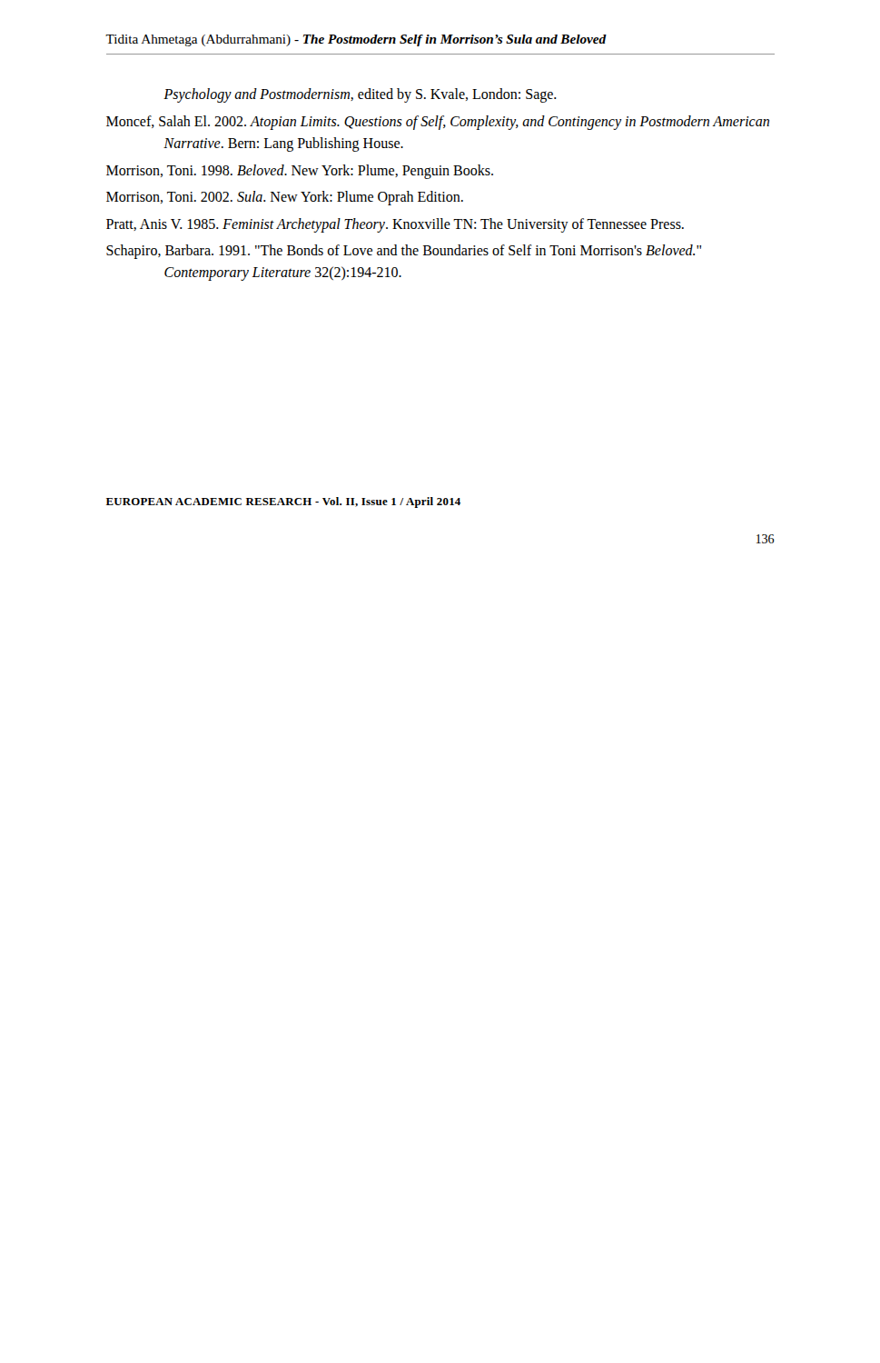Tidita Ahmetaga (Abdurrahmani) - The Postmodern Self in Morrison’s Sula and Beloved
Psychology and Postmodernism, edited by S. Kvale, London: Sage.
Moncef, Salah El. 2002. Atopian Limits. Questions of Self, Complexity, and Contingency in Postmodern American Narrative. Bern: Lang Publishing House.
Morrison, Toni. 1998. Beloved. New York: Plume, Penguin Books.
Morrison, Toni. 2002. Sula. New York: Plume Oprah Edition.
Pratt, Anis V. 1985. Feminist Archetypal Theory. Knoxville TN: The University of Tennessee Press.
Schapiro, Barbara. 1991. "The Bonds of Love and the Boundaries of Self in Toni Morrison's Beloved." Contemporary Literature 32(2):194-210.
EUROPEAN ACADEMIC RESEARCH - Vol. II, Issue 1 / April 2014
136